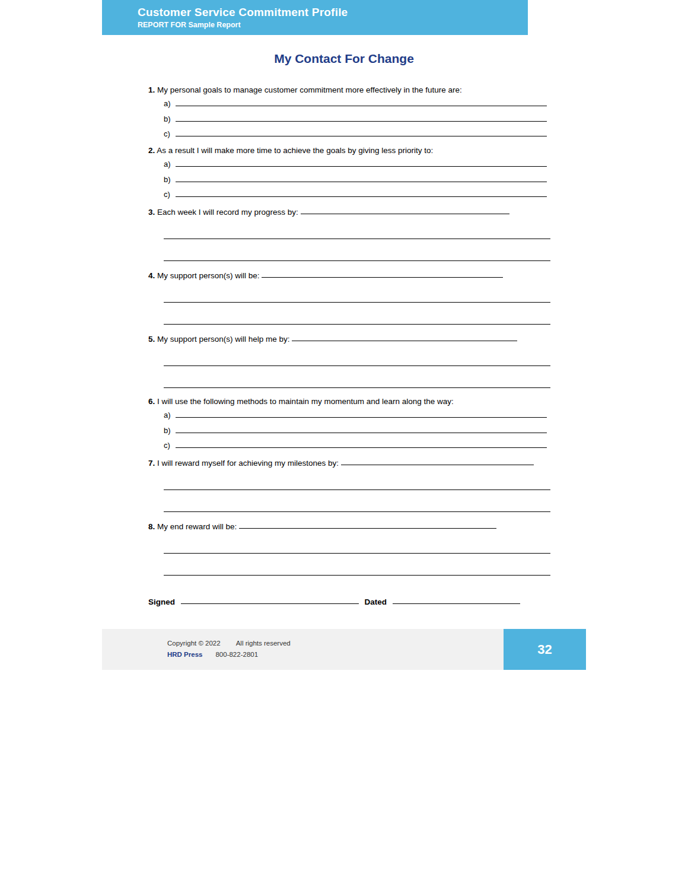Customer Service Commitment Profile
REPORT FOR Sample Report
My Contact For Change
1. My personal goals to manage customer commitment more effectively in the future are:
a)
b)
c)
2. As a result I will make more time to achieve the goals by giving less priority to:
a)
b)
c)
3. Each week I will record my progress by:
4. My support person(s) will be:
5. My support person(s) will help me by:
6. I will use the following methods to maintain my momentum and learn along the way:
a)
b)
c)
7. I will reward myself for achieving my milestones by:
8. My end reward will be:
Signed Dated
Copyright © 2022 All rights reserved
HRD Press 800-822-2801
32